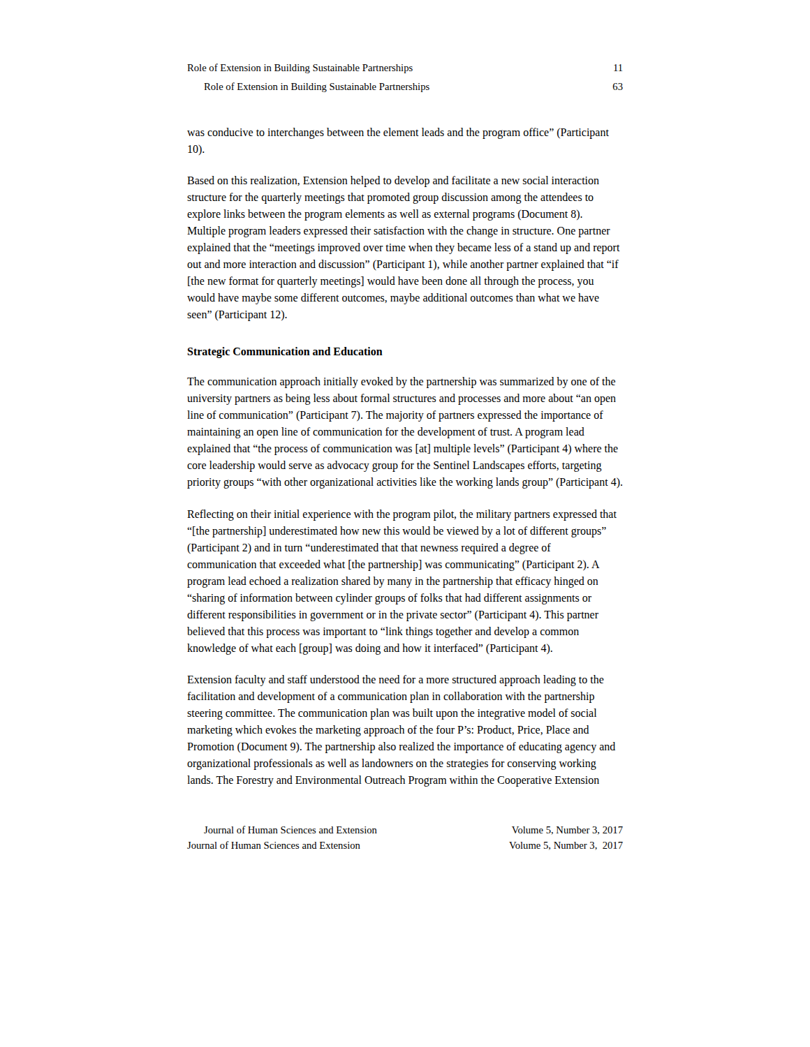Role of Extension in Building Sustainable Partnerships 11
Role of Extension in Building Sustainable Partnerships 63
was conducive to interchanges between the element leads and the program office” (Participant 10).
Based on this realization, Extension helped to develop and facilitate a new social interaction structure for the quarterly meetings that promoted group discussion among the attendees to explore links between the program elements as well as external programs (Document 8). Multiple program leaders expressed their satisfaction with the change in structure. One partner explained that the “meetings improved over time when they became less of a stand up and report out and more interaction and discussion” (Participant 1), while another partner explained that “if [the new format for quarterly meetings] would have been done all through the process, you would have maybe some different outcomes, maybe additional outcomes than what we have seen” (Participant 12).
Strategic Communication and Education
The communication approach initially evoked by the partnership was summarized by one of the university partners as being less about formal structures and processes and more about “an open line of communication” (Participant 7). The majority of partners expressed the importance of maintaining an open line of communication for the development of trust. A program lead explained that “the process of communication was [at] multiple levels” (Participant 4) where the core leadership would serve as advocacy group for the Sentinel Landscapes efforts, targeting priority groups “with other organizational activities like the working lands group” (Participant 4).
Reflecting on their initial experience with the program pilot, the military partners expressed that “[the partnership] underestimated how new this would be viewed by a lot of different groups” (Participant 2) and in turn “underestimated that that newness required a degree of communication that exceeded what [the partnership] was communicating” (Participant 2). A program lead echoed a realization shared by many in the partnership that efficacy hinged on “sharing of information between cylinder groups of folks that had different assignments or different responsibilities in government or in the private sector” (Participant 4). This partner believed that this process was important to “link things together and develop a common knowledge of what each [group] was doing and how it interfaced” (Participant 4).
Extension faculty and staff understood the need for a more structured approach leading to the facilitation and development of a communication plan in collaboration with the partnership steering committee. The communication plan was built upon the integrative model of social marketing which evokes the marketing approach of the four P’s: Product, Price, Place and Promotion (Document 9). The partnership also realized the importance of educating agency and organizational professionals as well as landowners on the strategies for conserving working lands. The Forestry and Environmental Outreach Program within the Cooperative Extension
Journal of Human Sciences and Extension Volume 5, Number 3, 2017
Journal of Human Sciences and Extension Volume 5, Number 3, 2017